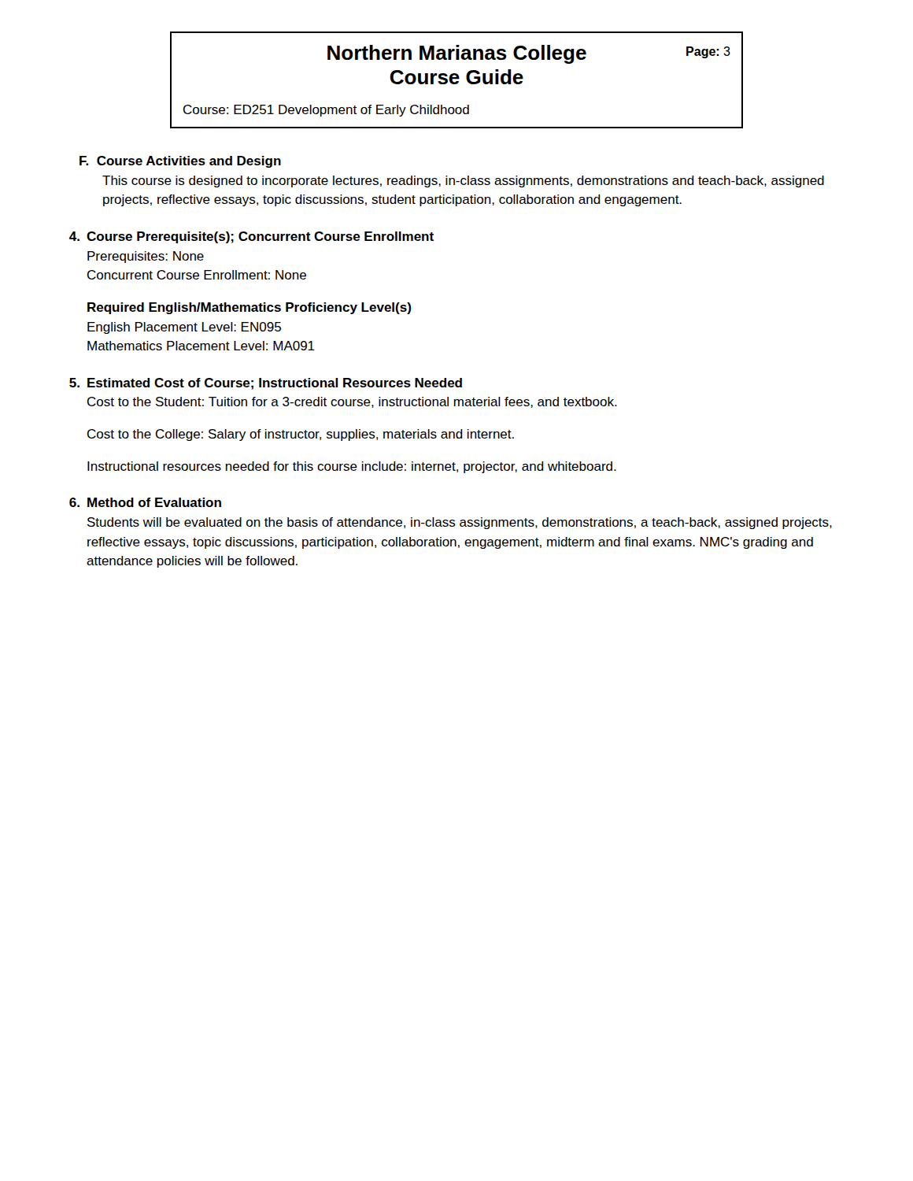Northern Marianas College
Course Guide Page: 3
Course: ED251 Development of Early Childhood
F. Course Activities and Design
This course is designed to incorporate lectures, readings, in-class assignments, demonstrations and teach-back, assigned projects, reflective essays, topic discussions, student participation, collaboration and engagement.
4.
Course Prerequisite(s); Concurrent Course Enrollment
Prerequisites: None
Concurrent Course Enrollment: None
Required English/Mathematics Proficiency Level(s)
English Placement Level: EN095
Mathematics Placement Level: MA091
5.
Estimated Cost of Course; Instructional Resources Needed
Cost to the Student: Tuition for a 3-credit course, instructional material fees, and textbook.
Cost to the College: Salary of instructor, supplies, materials and internet.
Instructional resources needed for this course include: internet, projector, and whiteboard.
6.
Method of Evaluation
Students will be evaluated on the basis of attendance, in-class assignments, demonstrations, a teach-back, assigned projects, reflective essays, topic discussions, participation, collaboration, engagement, midterm and final exams. NMC's grading and attendance policies will be followed.